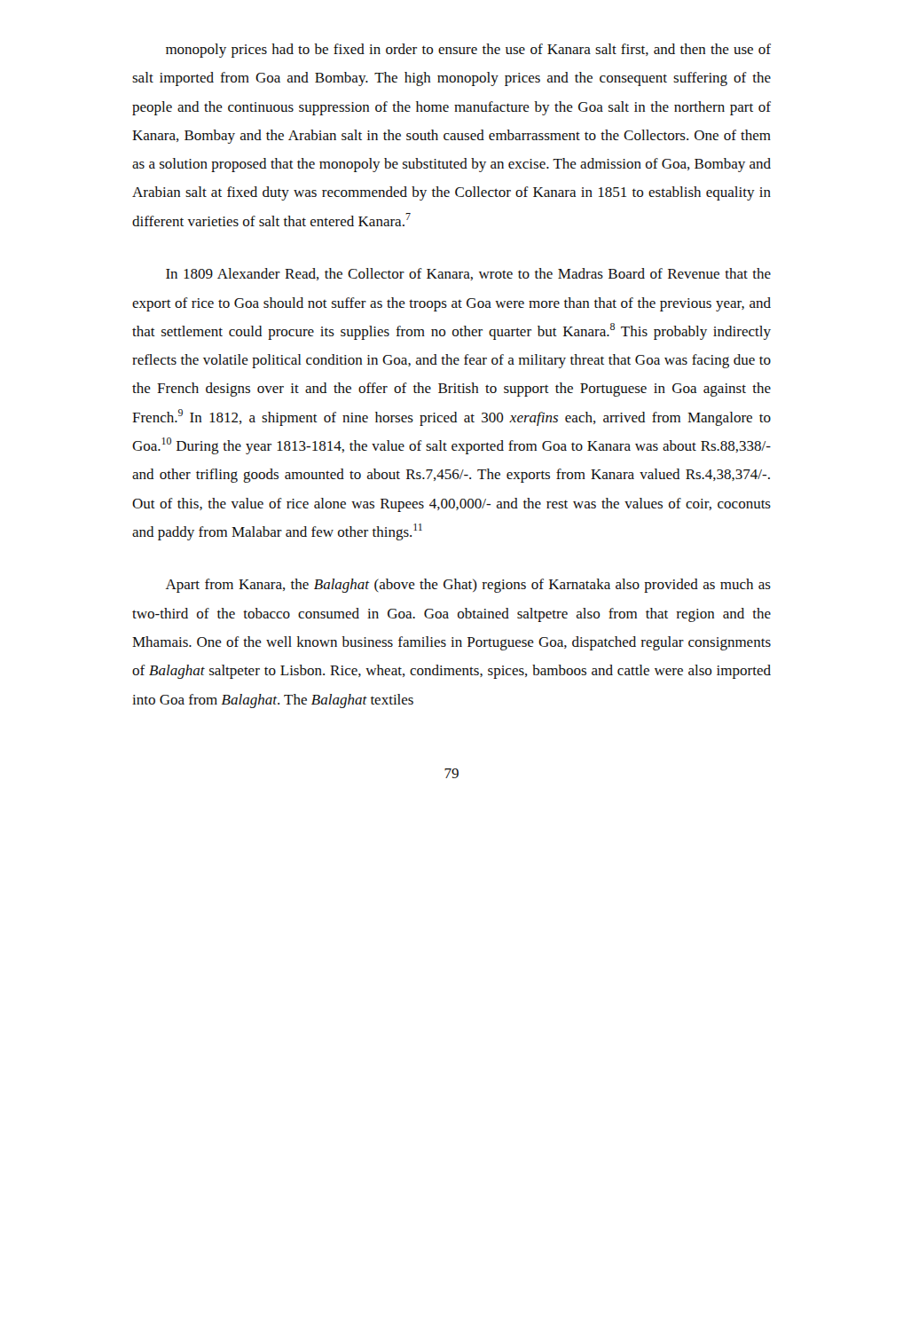monopoly prices had to be fixed in order to ensure the use of Kanara salt first, and then the use of salt imported from Goa and Bombay. The high monopoly prices and the consequent suffering of the people and the continuous suppression of the home manufacture by the Goa salt in the northern part of Kanara, Bombay and the Arabian salt in the south caused embarrassment to the Collectors. One of them as a solution proposed that the monopoly be substituted by an excise. The admission of Goa, Bombay and Arabian salt at fixed duty was recommended by the Collector of Kanara in 1851 to establish equality in different varieties of salt that entered Kanara.7
In 1809 Alexander Read, the Collector of Kanara, wrote to the Madras Board of Revenue that the export of rice to Goa should not suffer as the troops at Goa were more than that of the previous year, and that settlement could procure its supplies from no other quarter but Kanara.8 This probably indirectly reflects the volatile political condition in Goa, and the fear of a military threat that Goa was facing due to the French designs over it and the offer of the British to support the Portuguese in Goa against the French.9 In 1812, a shipment of nine horses priced at 300 xerafins each, arrived from Mangalore to Goa.10 During the year 1813-1814, the value of salt exported from Goa to Kanara was about Rs.88,338/- and other trifling goods amounted to about Rs.7,456/-. The exports from Kanara valued Rs.4,38,374/-. Out of this, the value of rice alone was Rupees 4,00,000/- and the rest was the values of coir, coconuts and paddy from Malabar and few other things.11
Apart from Kanara, the Balaghat (above the Ghat) regions of Karnataka also provided as much as two-third of the tobacco consumed in Goa. Goa obtained saltpetre also from that region and the Mhamais. One of the well known business families in Portuguese Goa, dispatched regular consignments of Balaghat saltpeter to Lisbon. Rice, wheat, condiments, spices, bamboos and cattle were also imported into Goa from Balaghat. The Balaghat textiles
79